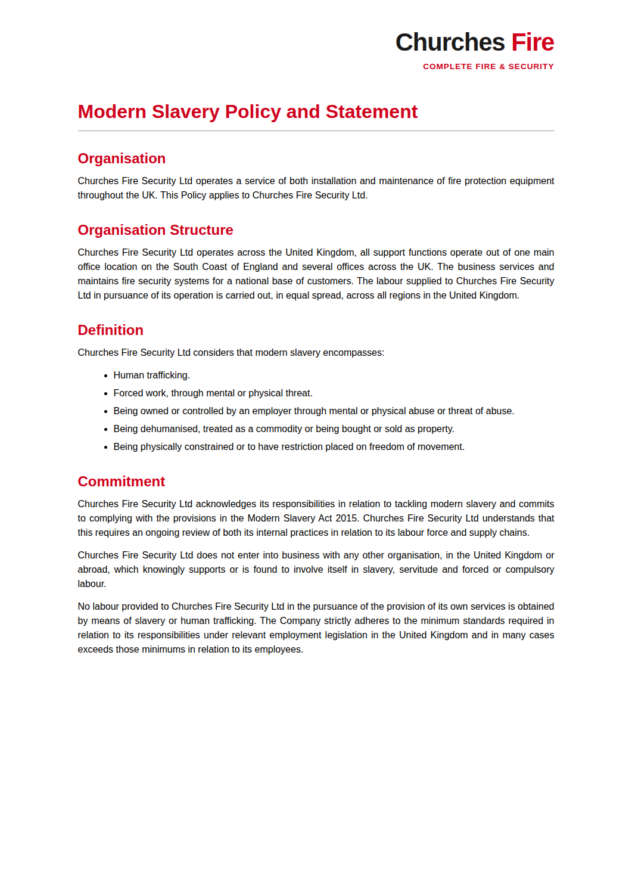Churches Fire
COMPLETE FIRE & SECURITY
Modern Slavery Policy and Statement
Organisation
Churches Fire Security Ltd operates a service of both installation and maintenance of fire protection equipment throughout the UK. This Policy applies to Churches Fire Security Ltd.
Organisation Structure
Churches Fire Security Ltd operates across the United Kingdom, all support functions operate out of one main office location on the South Coast of England and several offices across the UK. The business services and maintains fire security systems for a national base of customers. The labour supplied to Churches Fire Security Ltd in pursuance of its operation is carried out, in equal spread, across all regions in the United Kingdom.
Definition
Churches Fire Security Ltd considers that modern slavery encompasses:
Human trafficking.
Forced work, through mental or physical threat.
Being owned or controlled by an employer through mental or physical abuse or threat of abuse.
Being dehumanised, treated as a commodity or being bought or sold as property.
Being physically constrained or to have restriction placed on freedom of movement.
Commitment
Churches Fire Security Ltd acknowledges its responsibilities in relation to tackling modern slavery and commits to complying with the provisions in the Modern Slavery Act 2015. Churches Fire Security Ltd understands that this requires an ongoing review of both its internal practices in relation to its labour force and supply chains.
Churches Fire Security Ltd does not enter into business with any other organisation, in the United Kingdom or abroad, which knowingly supports or is found to involve itself in slavery, servitude and forced or compulsory labour.
No labour provided to Churches Fire Security Ltd in the pursuance of the provision of its own services is obtained by means of slavery or human trafficking. The Company strictly adheres to the minimum standards required in relation to its responsibilities under relevant employment legislation in the United Kingdom and in many cases exceeds those minimums in relation to its employees.